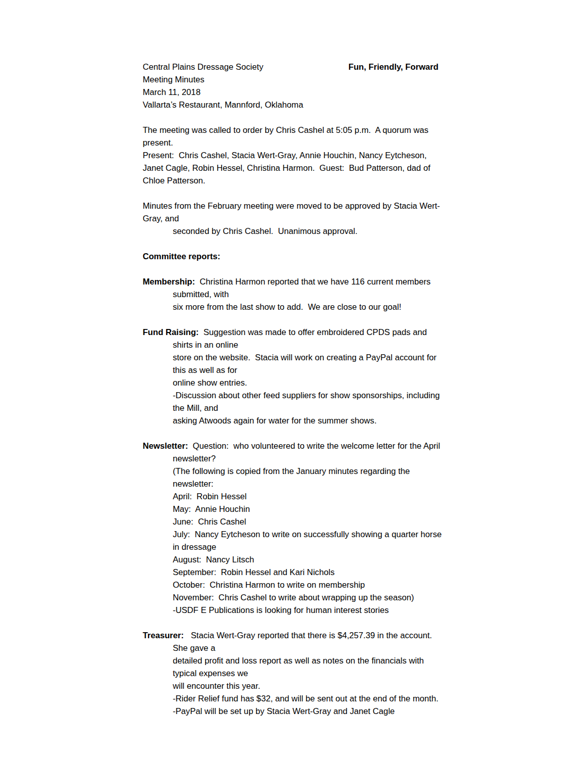Central Plains Dressage Society Fun, Friendly, Forward
Meeting Minutes
March 11, 2018
Vallarta’s Restaurant, Mannford, Oklahoma
The meeting was called to order by Chris Cashel at 5:05 p.m. A quorum was present.
Present: Chris Cashel, Stacia Wert-Gray, Annie Houchin, Nancy Eytcheson, Janet Cagle, Robin Hessel, Christina Harmon. Guest: Bud Patterson, dad of Chloe Patterson.
Minutes from the February meeting were moved to be approved by Stacia Wert-Gray, and
seconded by Chris Cashel. Unanimous approval.
Committee reports:
Membership: Christina Harmon reported that we have 116 current members submitted, with
six more from the last show to add. We are close to our goal!
Fund Raising: Suggestion was made to offer embroidered CPDS pads and shirts in an online
store on the website. Stacia will work on creating a PayPal account for this as well as for
online show entries.
-Discussion about other feed suppliers for show sponsorships, including the Mill, and
asking Atwoods again for water for the summer shows.
Newsletter: Question: who volunteered to write the welcome letter for the April newsletter?
(The following is copied from the January minutes regarding the newsletter:
April: Robin Hessel
May: Annie Houchin
June: Chris Cashel
July: Nancy Eytcheson to write on successfully showing a quarter horse in dressage
August: Nancy Litsch
September: Robin Hessel and Kari Nichols
October: Christina Harmon to write on membership
November: Chris Cashel to write about wrapping up the season)
-USDF E Publications is looking for human interest stories
Treasurer: Stacia Wert-Gray reported that there is $4,257.39 in the account. She gave a
detailed profit and loss report as well as notes on the financials with typical expenses we
will encounter this year.
-Rider Relief fund has $32, and will be sent out at the end of the month.
-PayPal will be set up by Stacia Wert-Gray and Janet Cagle